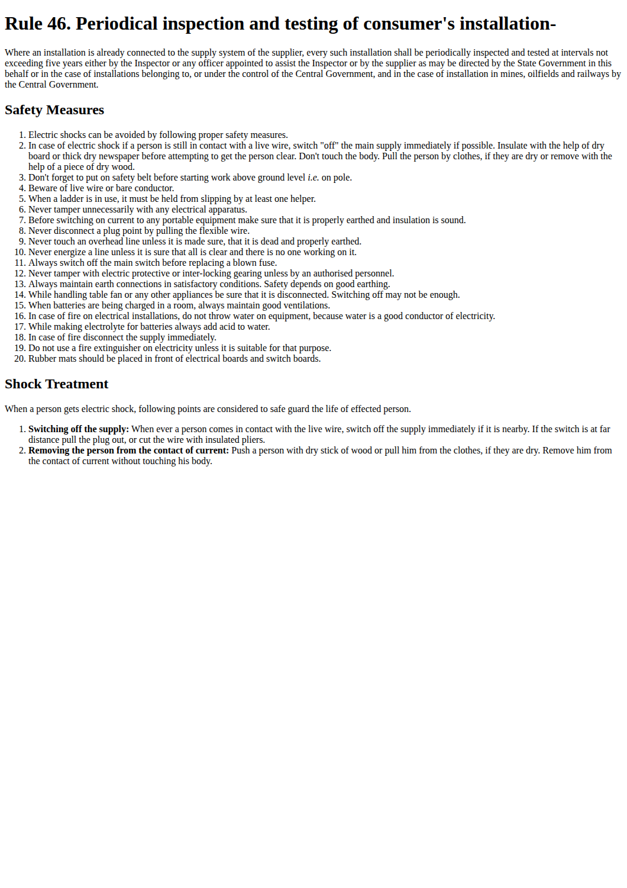Rule 46. Periodical inspection and testing of consumer's installation-
Where an installation is already connected to the supply system of the supplier, every such installation shall be periodically inspected and tested at intervals not exceeding five years either by the Inspector or any officer appointed to assist the Inspector or by the supplier as may be directed by the State Government in this behalf or in the case of installations belonging to, or under the control of the Central Government, and in the case of installation in mines, oilfields and railways by the Central Government.
Safety Measures
Electric shocks can be avoided by following proper safety measures.
In case of electric shock if a person is still in contact with a live wire, switch "off" the main supply immediately if possible. Insulate with the help of dry board or thick dry newspaper before attempting to get the person clear. Don't touch the body. Pull the person by clothes, if they are dry or remove with the help of a piece of dry wood.
Don't forget to put on safety belt before starting work above ground level i.e. on pole.
Beware of live wire or bare conductor.
When a ladder is in use, it must be held from slipping by at least one helper.
Never tamper unnecessarily with any electrical apparatus.
Before switching on current to any portable equipment make sure that it is properly earthed and insulation is sound.
Never disconnect a plug point by pulling the flexible wire.
Never touch an overhead line unless it is made sure, that it is dead and properly earthed.
Never energize a line unless it is sure that all is clear and there is no one working on it.
Always switch off the main switch before replacing a blown fuse.
Never tamper with electric protective or inter-locking gearing unless by an authorised personnel.
Always maintain earth connections in satisfactory conditions. Safety depends on good earthing.
While handling table fan or any other appliances be sure that it is disconnected. Switching off may not be enough.
When batteries are being charged in a room, always maintain good ventilations.
In case of fire on electrical installations, do not throw water on equipment, because water is a good conductor of electricity.
While making electrolyte for batteries always add acid to water.
In case of fire disconnect the supply immediately.
Do not use a fire extinguisher on electricity unless it is suitable for that purpose.
Rubber mats should be placed in front of electrical boards and switch boards.
Shock Treatment
When a person gets electric shock, following points are considered to safe guard the life of effected person.
Switching off the supply: When ever a person comes in contact with the live wire, switch off the supply immediately if it is nearby. If the switch is at far distance pull the plug out, or cut the wire with insulated pliers.
Removing the person from the contact of current: Push a person with dry stick of wood or pull him from the clothes, if they are dry. Remove him from the contact of current without touching his body.